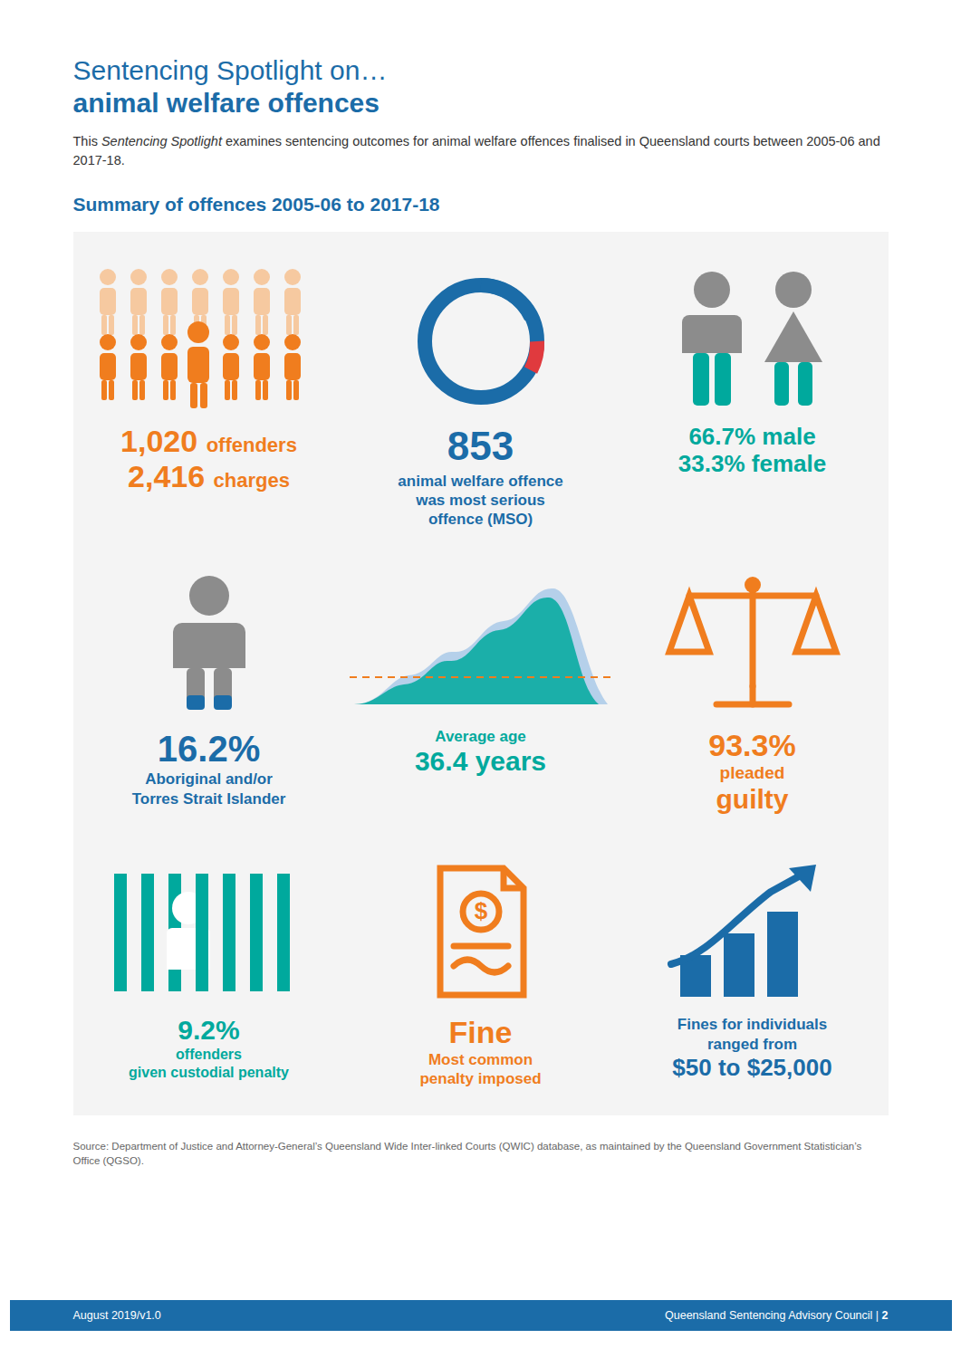Sentencing Spotlight on… animal welfare offences
This Sentencing Spotlight examines sentencing outcomes for animal welfare offences finalised in Queensland courts between 2005-06 and 2017-18.
Summary of offences 2005-06 to 2017-18
1,020 offenders
2,416 charges
853
animal welfare offence
was most serious
offence (MSO)
66.7% male
33.3% female
16.2%
Aboriginal and/or
Torres Strait Islander
Average age
36.4 years
93.3%
pleaded
guilty
9.2%
offenders
given custodial penalty
$
Fine
Most common
penalty imposed
Fines for individuals
ranged from
$50 to $25,000
Source: Department of Justice and Attorney-General’s Queensland Wide Inter-linked Courts (QWIC) database, as maintained by the Queensland Government Statistician’s Office (QGSO).
August 2019/v1.0
Queensland Sentencing Advisory Council | 2